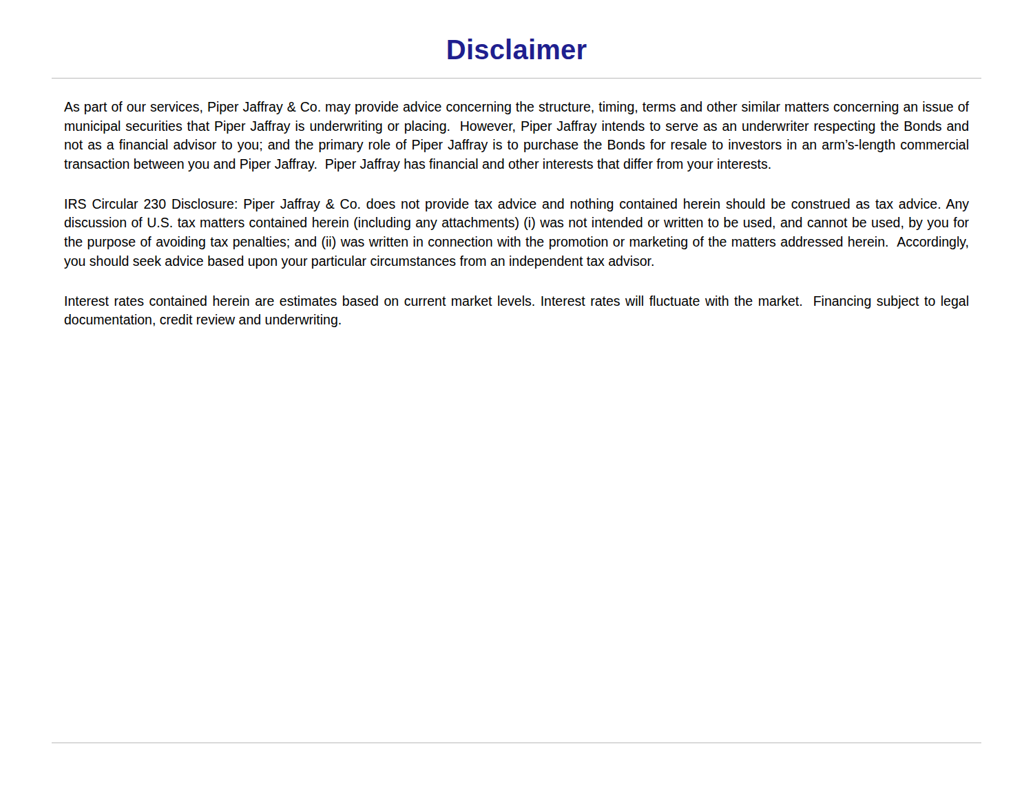Disclaimer
As part of our services, Piper Jaffray & Co. may provide advice concerning the structure, timing, terms and other similar matters concerning an issue of municipal securities that Piper Jaffray is underwriting or placing. However, Piper Jaffray intends to serve as an underwriter respecting the Bonds and not as a financial advisor to you; and the primary role of Piper Jaffray is to purchase the Bonds for resale to investors in an arm’s-length commercial transaction between you and Piper Jaffray. Piper Jaffray has financial and other interests that differ from your interests.
IRS Circular 230 Disclosure: Piper Jaffray & Co. does not provide tax advice and nothing contained herein should be construed as tax advice. Any discussion of U.S. tax matters contained herein (including any attachments) (i) was not intended or written to be used, and cannot be used, by you for the purpose of avoiding tax penalties; and (ii) was written in connection with the promotion or marketing of the matters addressed herein. Accordingly, you should seek advice based upon your particular circumstances from an independent tax advisor.
Interest rates contained herein are estimates based on current market levels. Interest rates will fluctuate with the market. Financing subject to legal documentation, credit review and underwriting.